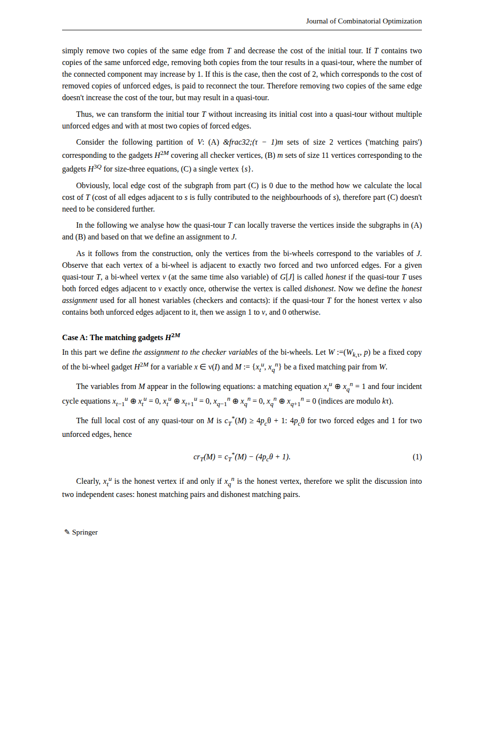Journal of Combinatorial Optimization
simply remove two copies of the same edge from T and decrease the cost of the initial tour. If T contains two copies of the same unforced edge, removing both copies from the tour results in a quasi-tour, where the number of the connected component may increase by 1. If this is the case, then the cost of 2, which corresponds to the cost of removed copies of unforced edges, is paid to reconnect the tour. Therefore removing two copies of the same edge doesn't increase the cost of the tour, but may result in a quasi-tour.
Thus, we can transform the initial tour T without increasing its initial cost into a quasi-tour without multiple unforced edges and with at most two copies of forced edges.
Consider the following partition of V: (A) &frac32;(τ − 1)m sets of size 2 vertices ('matching pairs') corresponding to the gadgets H2M covering all checker vertices, (B) m sets of size 11 vertices corresponding to the gadgets H3Q for size-three equations, (C) a single vertex {s}.
Obviously, local edge cost of the subgraph from part (C) is 0 due to the method how we calculate the local cost of T (cost of all edges adjacent to s is fully contributed to the neighbourhoods of s), therefore part (C) doesn't need to be considered further.
In the following we analyse how the quasi-tour T can locally traverse the vertices inside the subgraphs in (A) and (B) and based on that we define an assignment to J.
As it follows from the construction, only the vertices from the bi-wheels correspond to the variables of J. Observe that each vertex of a bi-wheel is adjacent to exactly two forced and two unforced edges. For a given quasi-tour T, a bi-wheel vertex v (at the same time also variable) of G[J] is called honest if the quasi-tour T uses both forced edges adjacent to v exactly once, otherwise the vertex is called dishonest. Now we define the honest assignment used for all honest variables (checkers and contacts): if the quasi-tour T for the honest vertex v also contains both unforced edges adjacent to it, then we assign 1 to v, and 0 otherwise.
Case A: The matching gadgets H2M
In this part we define the assignment to the checker variables of the bi-wheels. Let W :=(Wk,τ, p) be a fixed copy of the bi-wheel gadget H2M for a variable x ∈ ν(I) and M := {xtu, xqn} be a fixed matching pair from W.
The variables from M appear in the following equations: a matching equation xtu ⊕ xqn = 1 and four incident cycle equations xt−1u ⊕ xtu = 0, xtu ⊕ xt+1u = 0, xq−1n ⊕ xqn = 0, xqn ⊕ xq+1n = 0 (indices are modulo kτ).
The full local cost of any quasi-tour on M is cT*(M) ≥ 4pcθ + 1: 4pcθ for two forced edges and 1 for two unforced edges, hence
crT(M) = cT*(M) − (4pcθ + 1). (1)
Clearly, xtu is the honest vertex if and only if xqn is the honest vertex, therefore we split the discussion into two independent cases: honest matching pairs and dishonest matching pairs.
✎ Springer